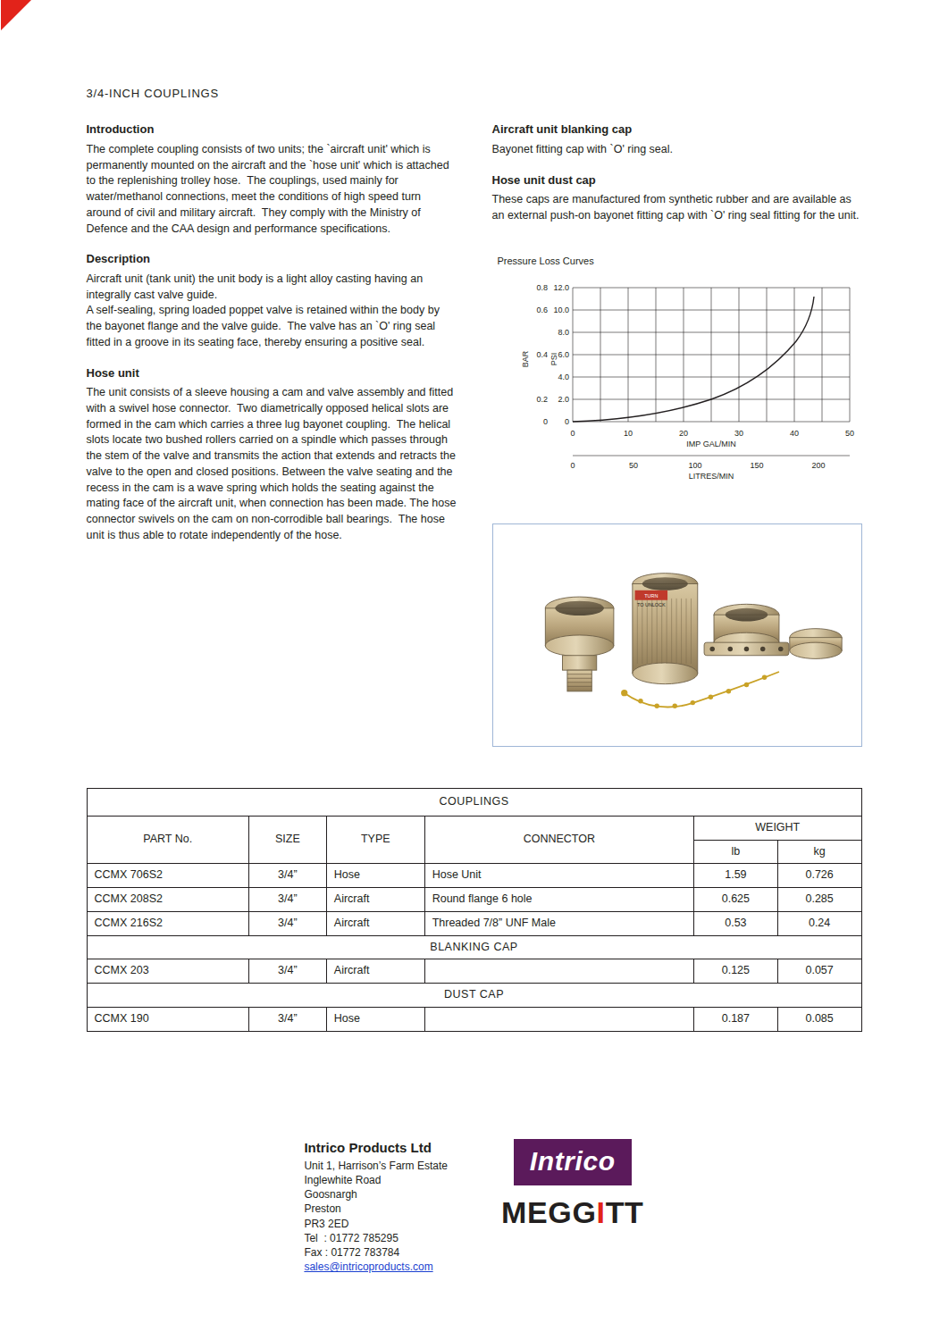3/4-inch couplings
Introduction
The complete coupling consists of two units; the `aircraft unit' which is permanently mounted on the aircraft and the `hose unit' which is attached to the replenishing trolley hose. The couplings, used mainly for water/methanol connections, meet the conditions of high speed turn around of civil and military aircraft. They comply with the Ministry of Defence and the CAA design and performance specifications.
Description
Aircraft unit (tank unit) the unit body is a light alloy casting having an integrally cast valve guide.
A self-sealing, spring loaded poppet valve is retained within the body by the bayonet flange and the valve guide. The valve has an `O' ring seal fitted in a groove in its seating face, thereby ensuring a positive seal.
Hose unit
The unit consists of a sleeve housing a cam and valve assembly and fitted with a swivel hose connector. Two diametrically opposed helical slots are formed in the cam which carries a three lug bayonet coupling. The helical slots locate two bushed rollers carried on a spindle which passes through the stem of the valve and transmits the action that extends and retracts the valve to the open and closed positions. Between the valve seating and the recess in the cam is a wave spring which holds the seating against the mating face of the aircraft unit, when connection has been made. The hose connector swivels on the cam on non-corrodible ball bearings. The hose unit is thus able to rotate independently of the hose.
Aircraft unit blanking cap
Bayonet fitting cap with `O' ring seal.
Hose unit dust cap
These caps are manufactured from synthetic rubber and are available as an external push-on bayonet fitting cap with `O' ring seal fitting for the unit.
Pressure Loss Curves
0 0.2 0.4 0.6 0.8 BAR 0 2.0 4.0 6.0 8.0 10.0 12.0 PSI 0 10 20 30 40 50 IMP GAL/MIN 0 50 100 150 200 LITRES/MIN
TURN TO UNLOCK
COUPLINGS
| PART No. | SIZE | TYPE | CONNECTOR | WEIGHT |
| --- | --- | --- | --- | --- |
| lb | kg |
| CCMX 706S2 | 3/4” | Hose | Hose Unit | 1.59 | 0.726 |
| CCMX 208S2 | 3/4” | Aircraft | Round flange 6 hole | 0.625 | 0.285 |
| CCMX 216S2 | 3/4” | Aircraft | Threaded 7/8” UNF Male | 0.53 | 0.24 |
| BLANKING CAP |
| CCMX 203 | 3/4” | Aircraft | | 0.125 | 0.057 |
| DUST CAP |
| CCMX 190 | 3/4” | Hose | | 0.187 | 0.085 |
Intrico Products Ltd
Unit 1, Harrison’s Farm Estate
Inglewhite Road
Goosnargh
Preston
PR3 2ED
Tel : 01772 785295
Fax : 01772 783784
sales@intricoproducts.com
Intrico
MEGGITT